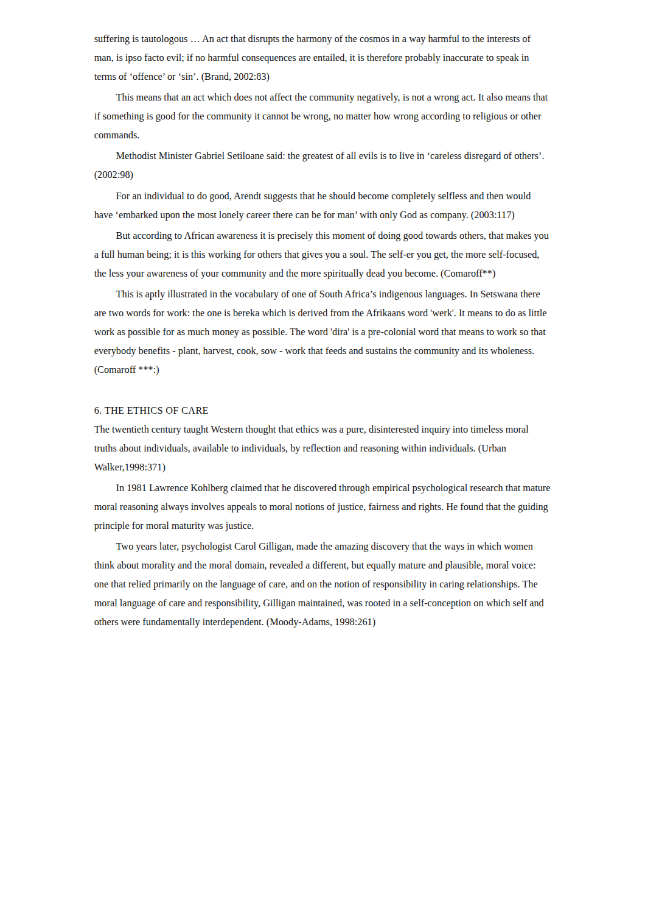suffering is tautologous … An act that disrupts the harmony of the cosmos in a way harmful to the interests of man, is ipso facto evil; if no harmful consequences are entailed, it is therefore probably inaccurate to speak in terms of ‘offence’ or ‘sin’. (Brand, 2002:83)
This means that an act which does not affect the community negatively, is not a wrong act. It also means that if something is good for the community it cannot be wrong, no matter how wrong according to religious or other commands.
Methodist Minister Gabriel Setiloane said: the greatest of all evils is to live in ‘careless disregard of others’. (2002:98)
For an individual to do good, Arendt suggests that he should become completely selfless and then would have ‘embarked upon the most lonely career there can be for man’ with only God as company. (2003:117)
But according to African awareness it is precisely this moment of doing good towards others, that makes you a full human being; it is this working for others that gives you a soul. The self-er you get, the more self-focused, the less your awareness of your community and the more spiritually dead you become. (Comaroff**)
This is aptly illustrated in the vocabulary of one of South Africa’s indigenous languages. In Setswana there are two words for work: the one is bereka which is derived from the Afrikaans word 'werk'. It means to do as little work as possible for as much money as possible. The word 'dira' is a pre-colonial word that means to work so that everybody benefits - plant, harvest, cook, sow - work that feeds and sustains the community and its wholeness. (Comaroff ***:)
6. The ethics of care
The twentieth century taught Western thought that ethics was a pure, disinterested inquiry into timeless moral truths about individuals, available to individuals, by reflection and reasoning within individuals. (Urban Walker,1998:371)
In 1981 Lawrence Kohlberg claimed that he discovered through empirical psychological research that mature moral reasoning always involves appeals to moral notions of justice, fairness and rights. He found that the guiding principle for moral maturity was justice.
Two years later, psychologist Carol Gilligan, made the amazing discovery that the ways in which women think about morality and the moral domain, revealed a different, but equally mature and plausible, moral voice: one that relied primarily on the language of care, and on the notion of responsibility in caring relationships. The moral language of care and responsibility, Gilligan maintained, was rooted in a self-conception on which self and others were fundamentally interdependent. (Moody-Adams, 1998:261)